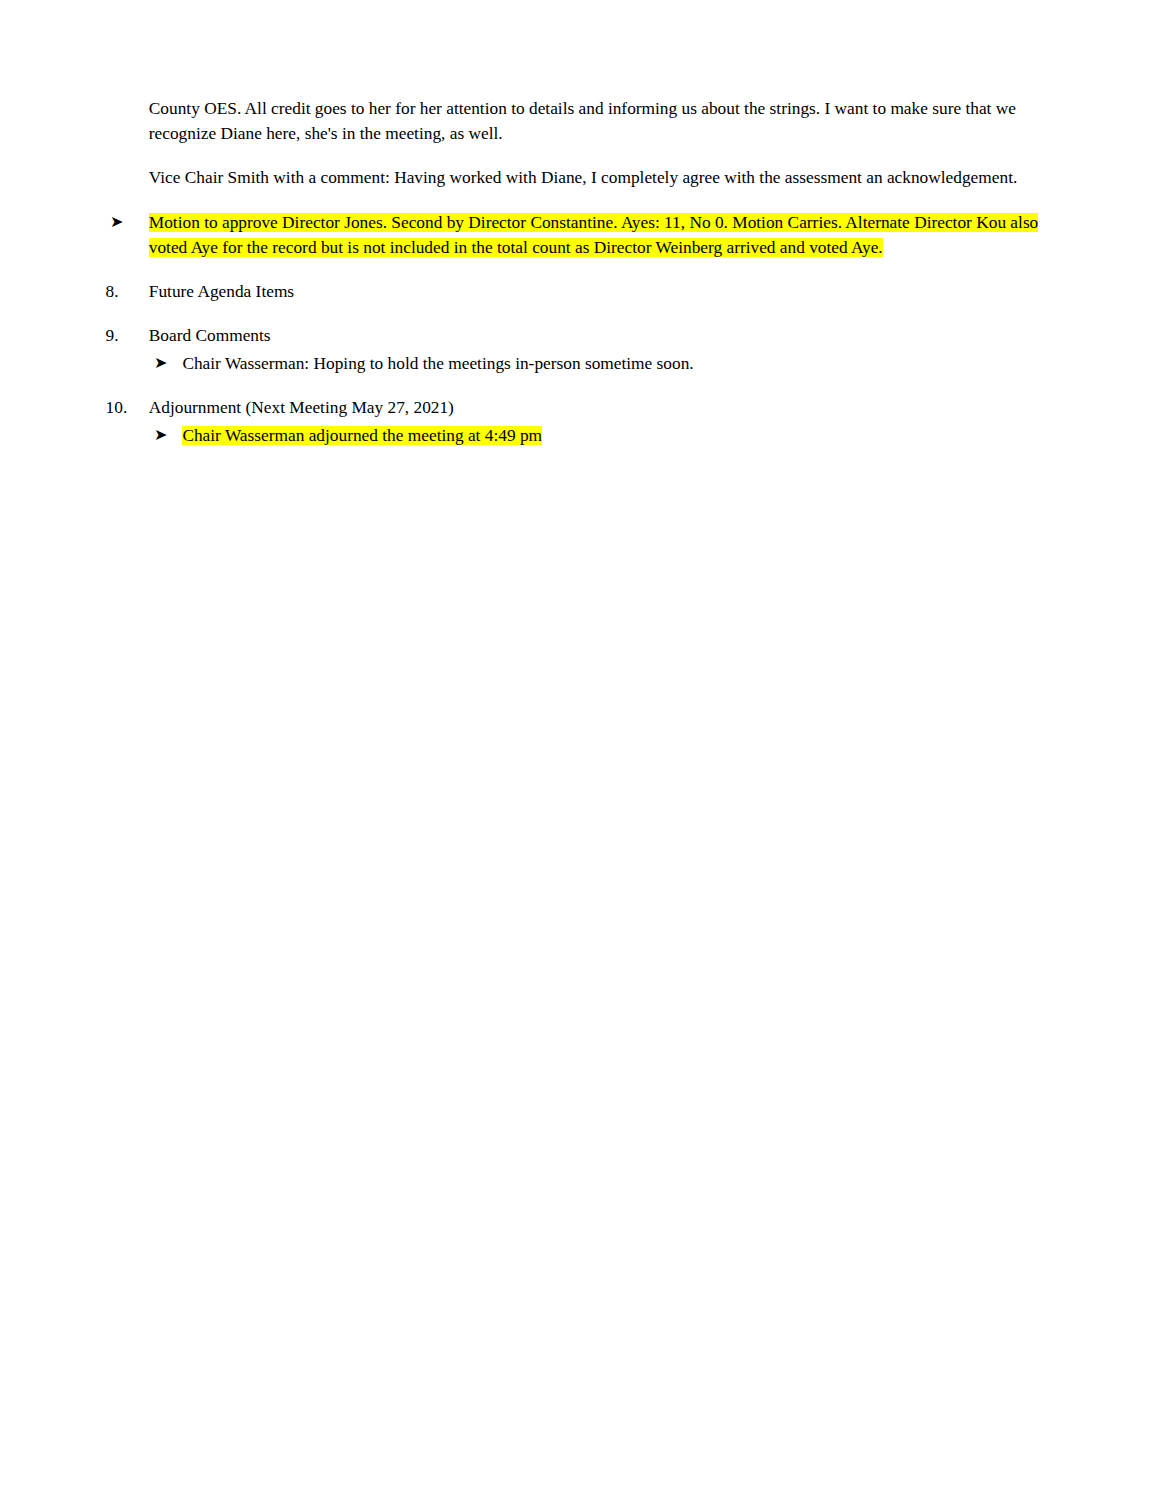County OES. All credit goes to her for her attention to details and informing us about the strings. I want to make sure that we recognize Diane here, she's in the meeting, as well.
Vice Chair Smith with a comment: Having worked with Diane, I completely agree with the assessment an acknowledgement.
Motion to approve Director Jones. Second by Director Constantine. Ayes: 11, No 0. Motion Carries. Alternate Director Kou also voted Aye for the record but is not included in the total count as Director Weinberg arrived and voted Aye.
Future Agenda Items
Board Comments
Chair Wasserman: Hoping to hold the meetings in-person sometime soon.
Adjournment (Next Meeting May 27, 2021)
Chair Wasserman adjourned the meeting at 4:49 pm